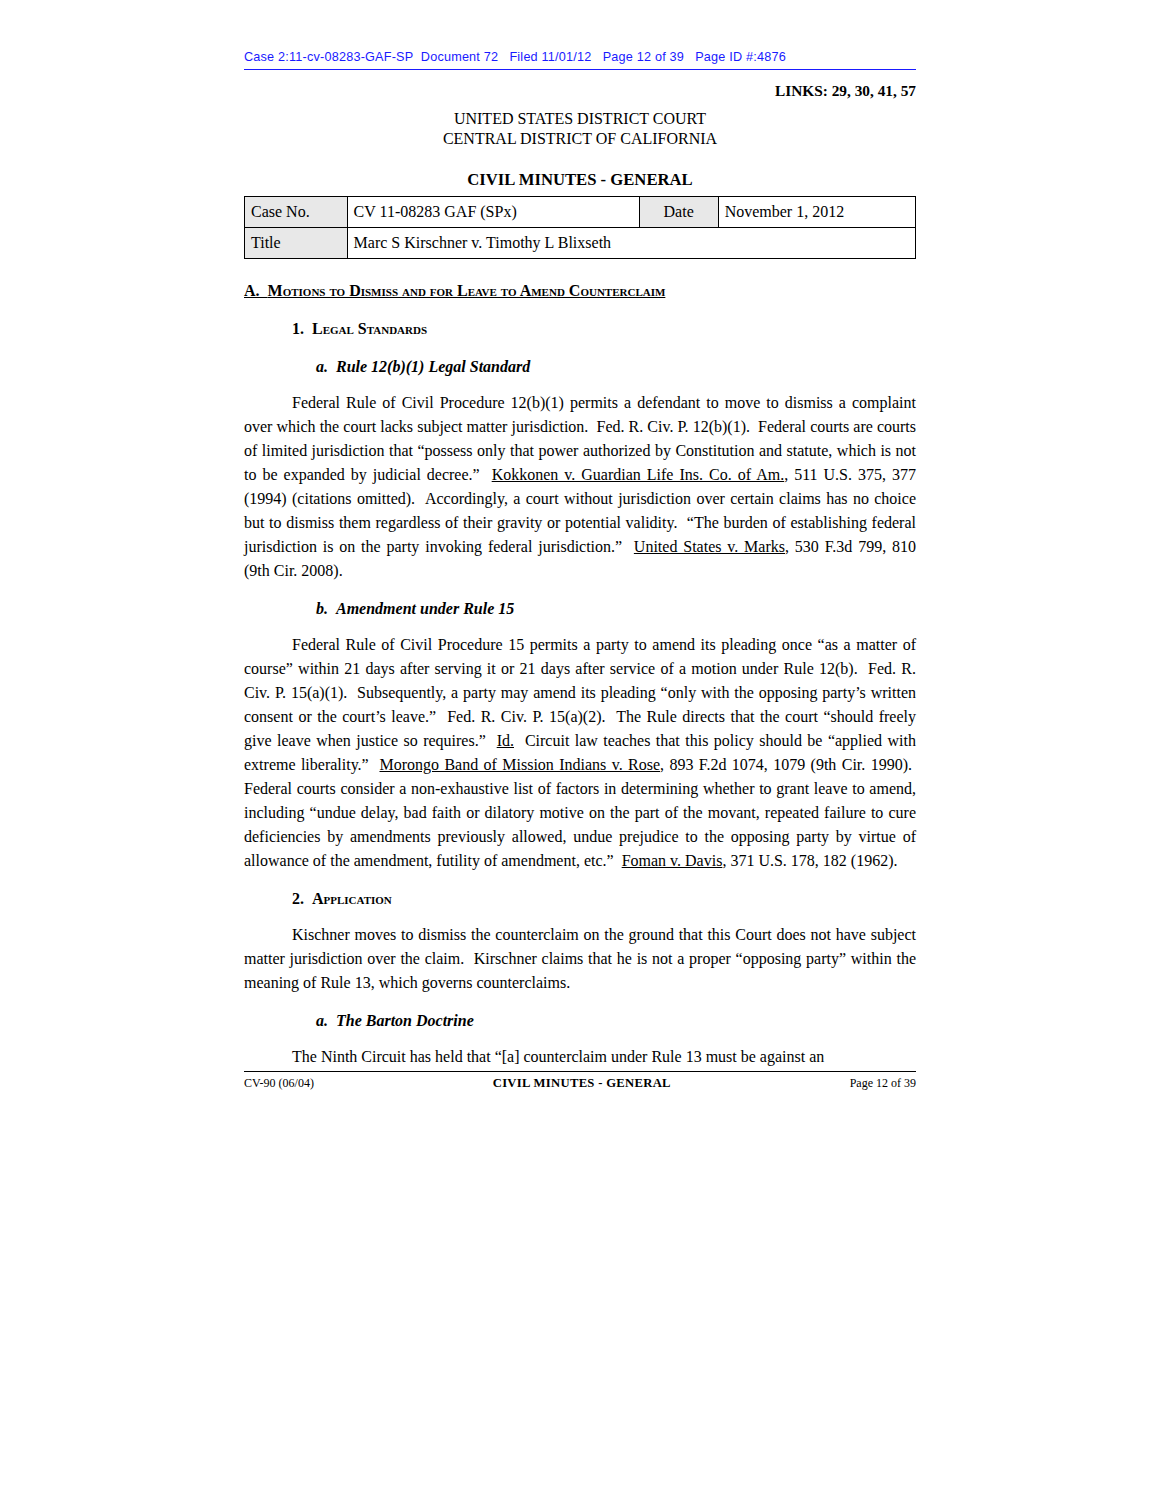Case 2:11-cv-08283-GAF-SP Document 72 Filed 11/01/12 Page 12 of 39 Page ID #:4876
LINKS: 29, 30, 41, 57
UNITED STATES DISTRICT COURT
CENTRAL DISTRICT OF CALIFORNIA
CIVIL MINUTES - GENERAL
| Case No. | CV 11-08283 GAF (SPx) | Date | November 1, 2012 |
| Title | Marc S Kirschner v. Timothy L Blixseth |
A. Motions to Dismiss and for Leave to Amend Counterclaim
1. Legal Standards
a. Rule 12(b)(1) Legal Standard
Federal Rule of Civil Procedure 12(b)(1) permits a defendant to move to dismiss a complaint over which the court lacks subject matter jurisdiction. Fed. R. Civ. P. 12(b)(1). Federal courts are courts of limited jurisdiction that “possess only that power authorized by Constitution and statute, which is not to be expanded by judicial decree.” Kokkonen v. Guardian Life Ins. Co. of Am., 511 U.S. 375, 377 (1994) (citations omitted). Accordingly, a court without jurisdiction over certain claims has no choice but to dismiss them regardless of their gravity or potential validity. “The burden of establishing federal jurisdiction is on the party invoking federal jurisdiction.” United States v. Marks, 530 F.3d 799, 810 (9th Cir. 2008).
b. Amendment under Rule 15
Federal Rule of Civil Procedure 15 permits a party to amend its pleading once “as a matter of course” within 21 days after serving it or 21 days after service of a motion under Rule 12(b). Fed. R. Civ. P. 15(a)(1). Subsequently, a party may amend its pleading “only with the opposing party’s written consent or the court’s leave.” Fed. R. Civ. P. 15(a)(2). The Rule directs that the court “should freely give leave when justice so requires.” Id. Circuit law teaches that this policy should be “applied with extreme liberality.” Morongo Band of Mission Indians v. Rose, 893 F.2d 1074, 1079 (9th Cir. 1990). Federal courts consider a non-exhaustive list of factors in determining whether to grant leave to amend, including “undue delay, bad faith or dilatory motive on the part of the movant, repeated failure to cure deficiencies by amendments previously allowed, undue prejudice to the opposing party by virtue of allowance of the amendment, futility of amendment, etc.” Foman v. Davis, 371 U.S. 178, 182 (1962).
2. Application
Kischner moves to dismiss the counterclaim on the ground that this Court does not have subject matter jurisdiction over the claim. Kirschner claims that he is not a proper “opposing party” within the meaning of Rule 13, which governs counterclaims.
a. The Barton Doctrine
The Ninth Circuit has held that “[a] counterclaim under Rule 13 must be against an
CV-90 (06/04) CIVIL MINUTES - GENERAL Page 12 of 39